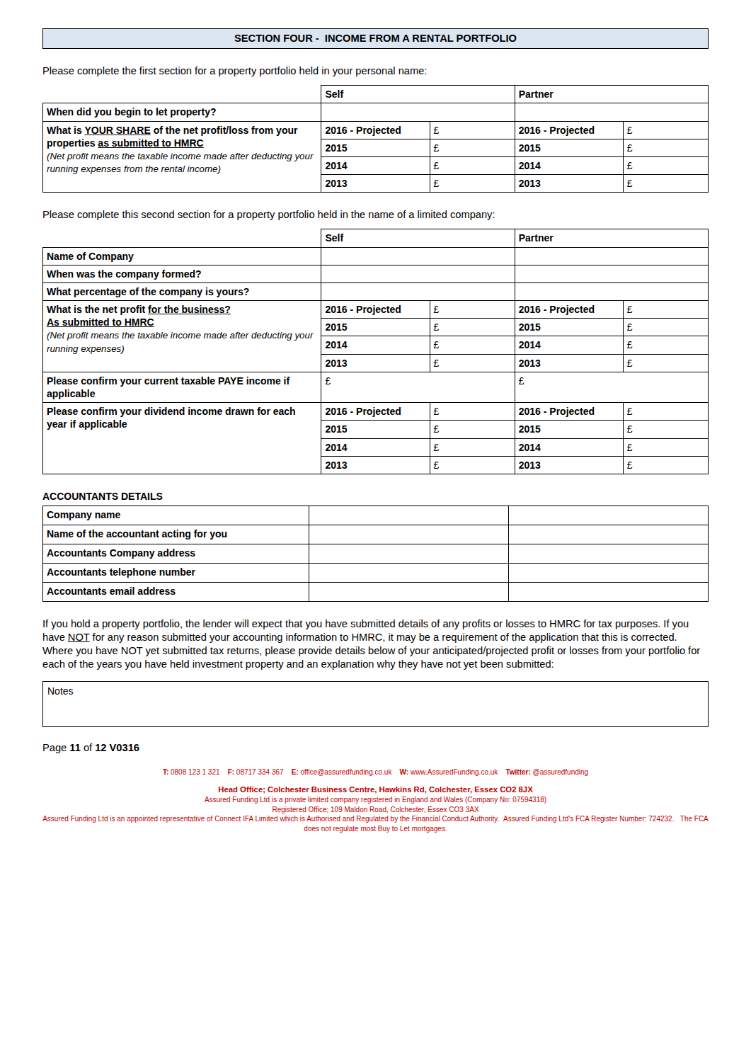SECTION FOUR - INCOME FROM A RENTAL PORTFOLIO
Please complete the first section for a property portfolio held in your personal name:
| | Self | Partner |
| When did you begin to let property? | | |
| What is YOUR SHARE of the net profit/loss from your properties as submitted to HMRC (Net profit means the taxable income made after deducting your running expenses from the rental income) | 2016 - Projected | £ | 2016 - Projected | £ |
| 2015 | £ | 2015 | £ |
| 2014 | £ | 2014 | £ |
| 2013 | £ | 2013 | £ |
Please complete this second section for a property portfolio held in the name of a limited company:
| | Self | Partner |
| Name of Company | | |
| When was the company formed? | | |
| What percentage of the company is yours? | | |
| What is the net profit for the business? As submitted to HMRC (Net profit means the taxable income made after deducting your running expenses) | 2016 - Projected | £ | 2016 - Projected | £ |
| 2015 | £ | 2015 | £ |
| 2014 | £ | 2014 | £ |
| 2013 | £ | 2013 | £ |
| Please confirm your current taxable PAYE income if applicable | £ | £ |
| Please confirm your dividend income drawn for each year if applicable | 2016 - Projected | £ | 2016 - Projected | £ |
| 2015 | £ | 2015 | £ |
| 2014 | £ | 2014 | £ |
| 2013 | £ | 2013 | £ |
ACCOUNTANTS DETAILS
| Company name | | |
| Name of the accountant acting for you | | |
| Accountants Company address | | |
| Accountants telephone number | | |
| Accountants email address | | |
If you hold a property portfolio, the lender will expect that you have submitted details of any profits or losses to HMRC for tax purposes. If you have NOT for any reason submitted your accounting information to HMRC, it may be a requirement of the application that this is corrected. Where you have NOT yet submitted tax returns, please provide details below of your anticipated/projected profit or losses from your portfolio for each of the years you have held investment property and an explanation why they have not yet been submitted:
Notes
Page 11 of 12 V0316
T: 0808 123 1 321 F: 08717 334 367 E: office@assuredfunding.co.uk W: www.AssuredFunding.co.uk Twitter: @assuredfunding
Head Office; Colchester Business Centre, Hawkins Rd, Colchester, Essex CO2 8JX
Assured Funding Ltd is a private limited company registered in England and Wales (Company No: 07594318)
Registered Office; 109 Maldon Road, Colchester, Essex CO3 3AX
Assured Funding Ltd is an appointed representative of Connect IFA Limited which is Authorised and Regulated by the Financial Conduct Authority. Assured Funding Ltd's FCA Register Number: 724232. The FCA does not regulate most Buy to Let mortgages.